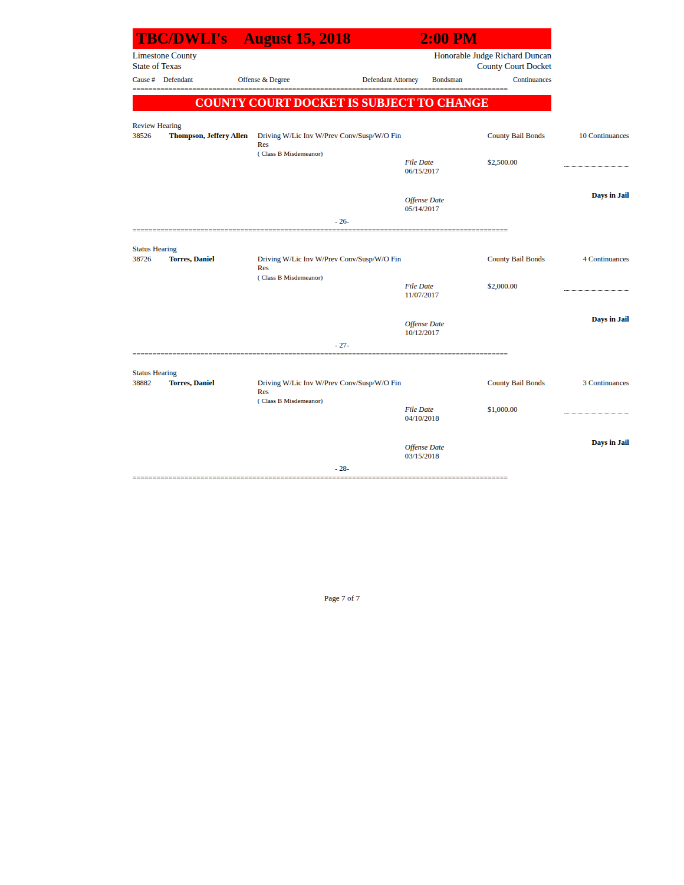TBC/DWLI's August 15, 2018 2:00 PM
Limestone County
State of Texas
Honorable Judge Richard Duncan
County Court Docket
Cause # Defendant Offense & Degree Defendant Attorney Bondsman Continuances
==============================================================================================
COUNTY COURT DOCKET IS SUBJECT TO CHANGE
Review Hearing
38526
Thompson, Jeffery Allen
Driving W/Lic Inv W/Prev Conv/Susp/W/O Fin Res
( Class B Misdemeanor)
County Bail Bonds
10 Continuances
File Date
06/15/2017
$2,500.00
Offense Date
05/14/2017
Days in Jail
- 26-
==============================================================================================
Status Hearing
38726
Torres, Daniel
Driving W/Lic Inv W/Prev Conv/Susp/W/O Fin Res
( Class B Misdemeanor)
County Bail Bonds
4 Continuances
File Date
11/07/2017
$2,000.00
Offense Date
10/12/2017
Days in Jail
- 27-
==============================================================================================
Status Hearing
38882
Torres, Daniel
Driving W/Lic Inv W/Prev Conv/Susp/W/O Fin Res
( Class B Misdemeanor)
County Bail Bonds
3 Continuances
File Date
04/10/2018
$1,000.00
Offense Date
03/15/2018
Days in Jail
- 28-
==============================================================================================
Page 7 of 7